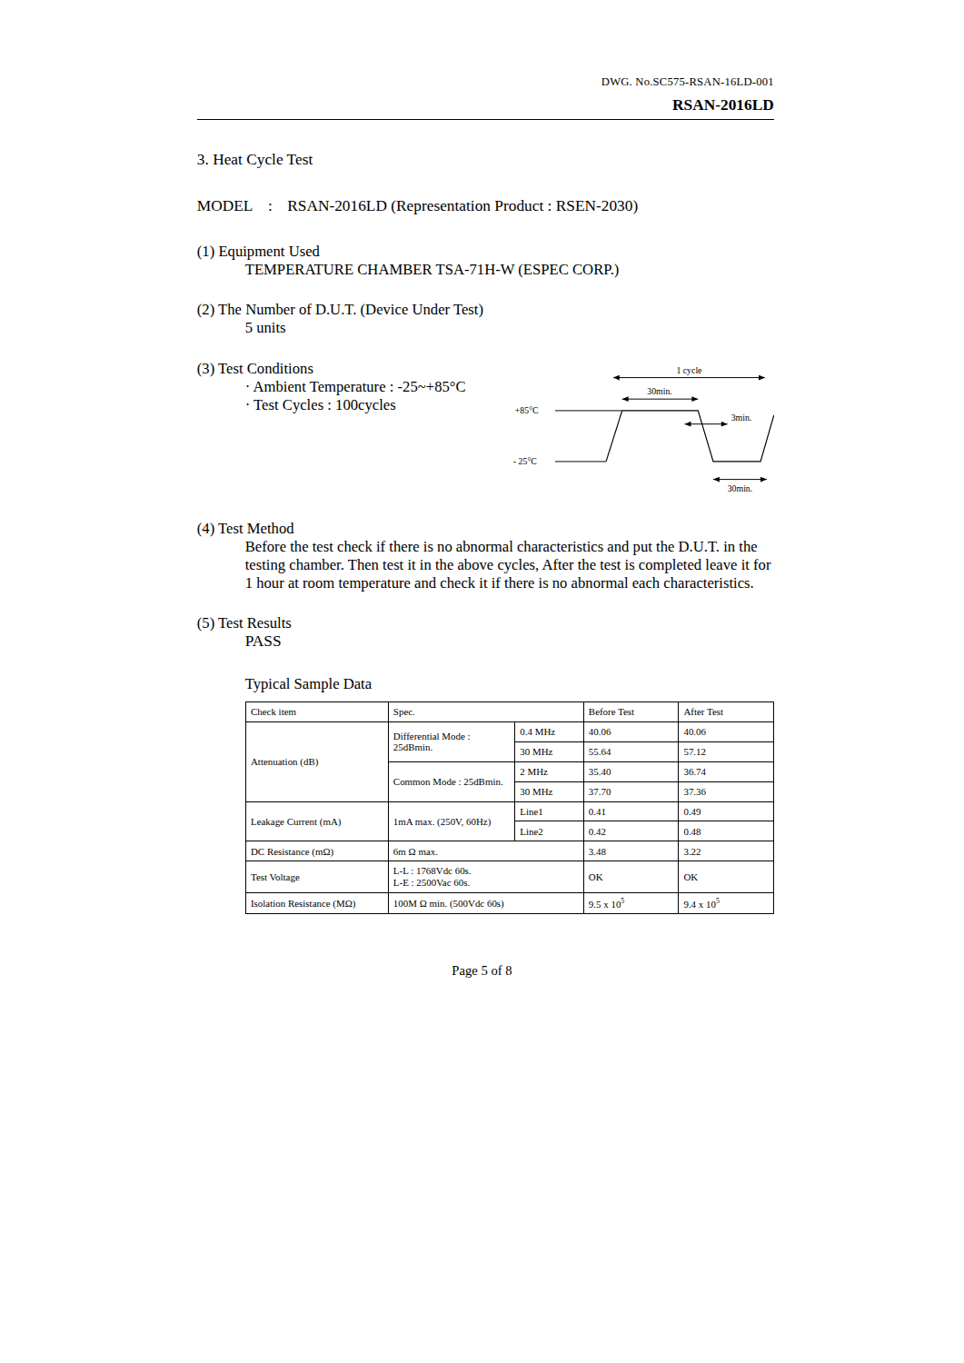DWG. No.SC575-RSAN-16LD-001
RSAN-2016LD
3. Heat Cycle Test
MODEL: RSAN-2016LD (Representation Product : RSEN-2030)
(1) Equipment Used
TEMPERATURE CHAMBER TSA-71H-W (ESPEC CORP.)
(2) The Number of D.U.T. (Device Under Test)
5 units
(3) Test Conditions
· Ambient Temperature : -25~+85°C
· Test Cycles : 100cycles
1 cycle 30min. +85°C 3min. - 25°C 30min.
(4) Test Method
Before the test check if there is no abnormal characteristics and put the D.U.T. in the testing chamber. Then test it in the above cycles, After the test is completed leave it for 1 hour at room temperature and check it if there is no abnormal each characteristics.
(5) Test Results
PASS
Typical Sample Data
| Check item | Spec. | Before Test | After Test |
| --- | --- | --- | --- |
| Attenuation (dB) | Differential Mode : 25dBmin. | 0.4 MHz | 40.06 | 40.06 |
| 30 MHz | 55.64 | 57.12 |
| Common Mode : 25dBmin. | 2 MHz | 35.40 | 36.74 |
| 30 MHz | 37.70 | 37.36 |
| Leakage Current (mA) | 1mA max. (250V, 60Hz) | Line1 | 0.41 | 0.49 |
| Line2 | 0.42 | 0.48 |
| DC Resistance (mΩ) | 6m Ω max. | 3.48 | 3.22 |
| Test Voltage | L-L : 1768Vdc 60s. L-E : 2500Vac 60s. | OK | OK |
| Isolation Resistance (MΩ) | 100M Ω min. (500Vdc 60s) | 9.5 x 10 5 | 9.4 x 10 5 |
Page 5 of 8